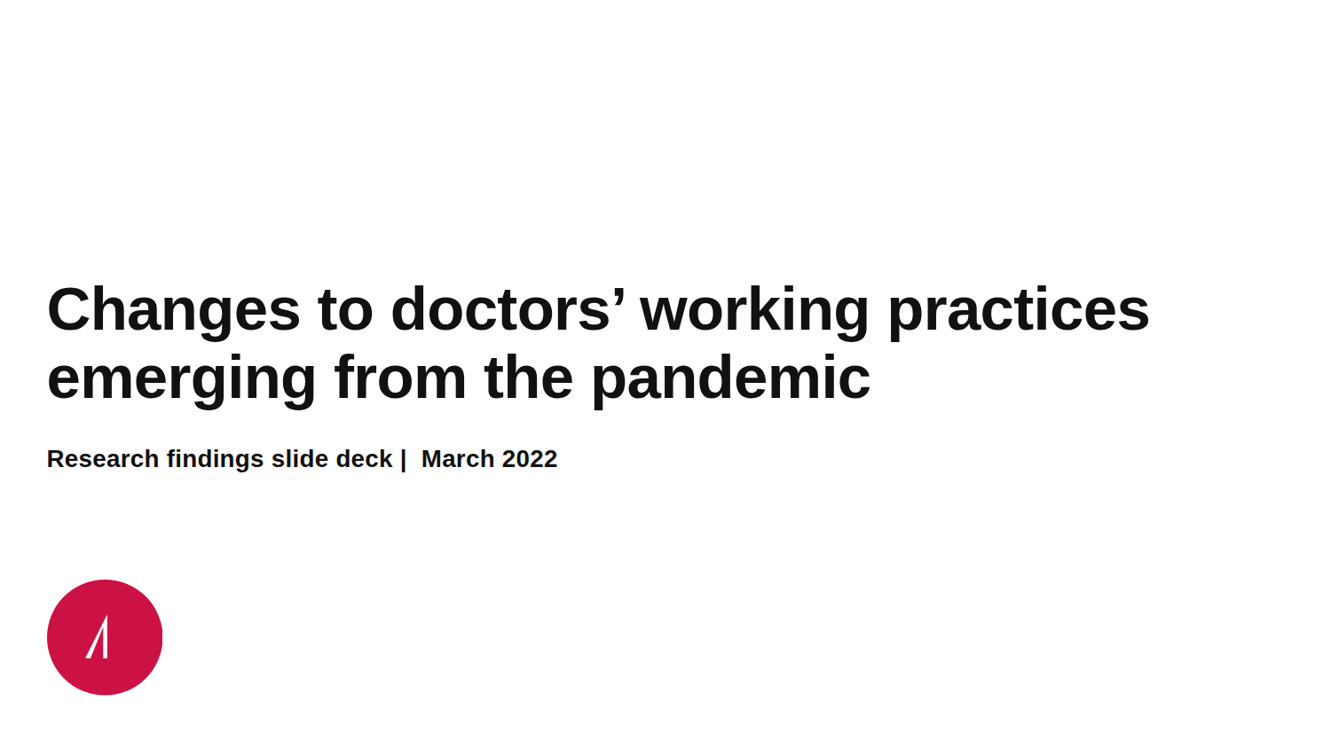Changes to doctors’ working practices emerging from the pandemic
Research findings slide deck | March 2022